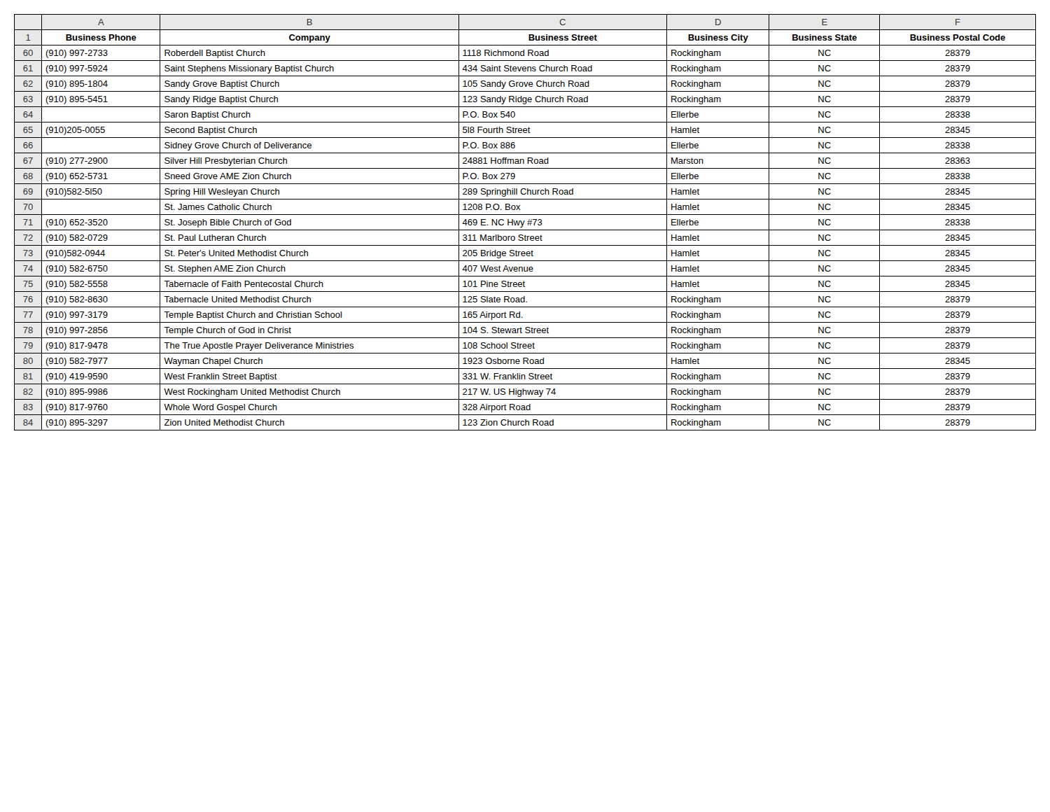| | A | B | C | D | E | F |
| --- | --- | --- | --- | --- | --- | --- |
| 1 | Business Phone | Company | Business Street | Business City | Business State | Business Postal Code |
| 60 | (910) 997-2733 | Roberdell Baptist Church | 1118 Richmond Road | Rockingham | NC | 28379 |
| 61 | (910) 997-5924 | Saint Stephens Missionary Baptist Church | 434 Saint Stevens Church Road | Rockingham | NC | 28379 |
| 62 | (910) 895-1804 | Sandy Grove Baptist Church | 105 Sandy Grove Church Road | Rockingham | NC | 28379 |
| 63 | (910) 895-5451 | Sandy Ridge Baptist Church | 123 Sandy Ridge Church Road | Rockingham | NC | 28379 |
| 64 | | Saron Baptist Church | P.O. Box 540 | Ellerbe | NC | 28338 |
| 65 | (910)205-0055 | Second Baptist Church | 5l8 Fourth Street | Hamlet | NC | 28345 |
| 66 | | Sidney Grove Church of Deliverance | P.O. Box 886 | Ellerbe | NC | 28338 |
| 67 | (910) 277-2900 | Silver Hill Presbyterian Church | 24881 Hoffman Road | Marston | NC | 28363 |
| 68 | (910) 652-5731 | Sneed Grove AME Zion Church | P.O. Box 279 | Ellerbe | NC | 28338 |
| 69 | (910)582-5l50 | Spring Hill Wesleyan Church | 289 Springhill Church Road | Hamlet | NC | 28345 |
| 70 | | St. James Catholic Church | 1208 P.O. Box | Hamlet | NC | 28345 |
| 71 | (910) 652-3520 | St. Joseph Bible Church of God | 469 E. NC Hwy #73 | Ellerbe | NC | 28338 |
| 72 | (910) 582-0729 | St. Paul Lutheran Church | 311 Marlboro Street | Hamlet | NC | 28345 |
| 73 | (910)582-0944 | St. Peter's United Methodist Church | 205 Bridge Street | Hamlet | NC | 28345 |
| 74 | (910) 582-6750 | St. Stephen AME Zion Church | 407 West Avenue | Hamlet | NC | 28345 |
| 75 | (910) 582-5558 | Tabernacle of Faith Pentecostal Church | 101 Pine Street | Hamlet | NC | 28345 |
| 76 | (910) 582-8630 | Tabernacle United Methodist Church | 125 Slate Road. | Rockingham | NC | 28379 |
| 77 | (910) 997-3179 | Temple Baptist Church and Christian School | 165 Airport Rd. | Rockingham | NC | 28379 |
| 78 | (910) 997-2856 | Temple Church of God in Christ | 104 S. Stewart Street | Rockingham | NC | 28379 |
| 79 | (910) 817-9478 | The True Apostle Prayer Deliverance Ministries | 108 School Street | Rockingham | NC | 28379 |
| 80 | (910) 582-7977 | Wayman Chapel Church | 1923 Osborne Road | Hamlet | NC | 28345 |
| 81 | (910) 419-9590 | West Franklin Street Baptist | 331 W. Franklin Street | Rockingham | NC | 28379 |
| 82 | (910) 895-9986 | West Rockingham United Methodist Church | 217 W. US Highway 74 | Rockingham | NC | 28379 |
| 83 | (910) 817-9760 | Whole Word Gospel Church | 328 Airport Road | Rockingham | NC | 28379 |
| 84 | (910) 895-3297 | Zion United Methodist Church | 123 Zion Church Road | Rockingham | NC | 28379 |